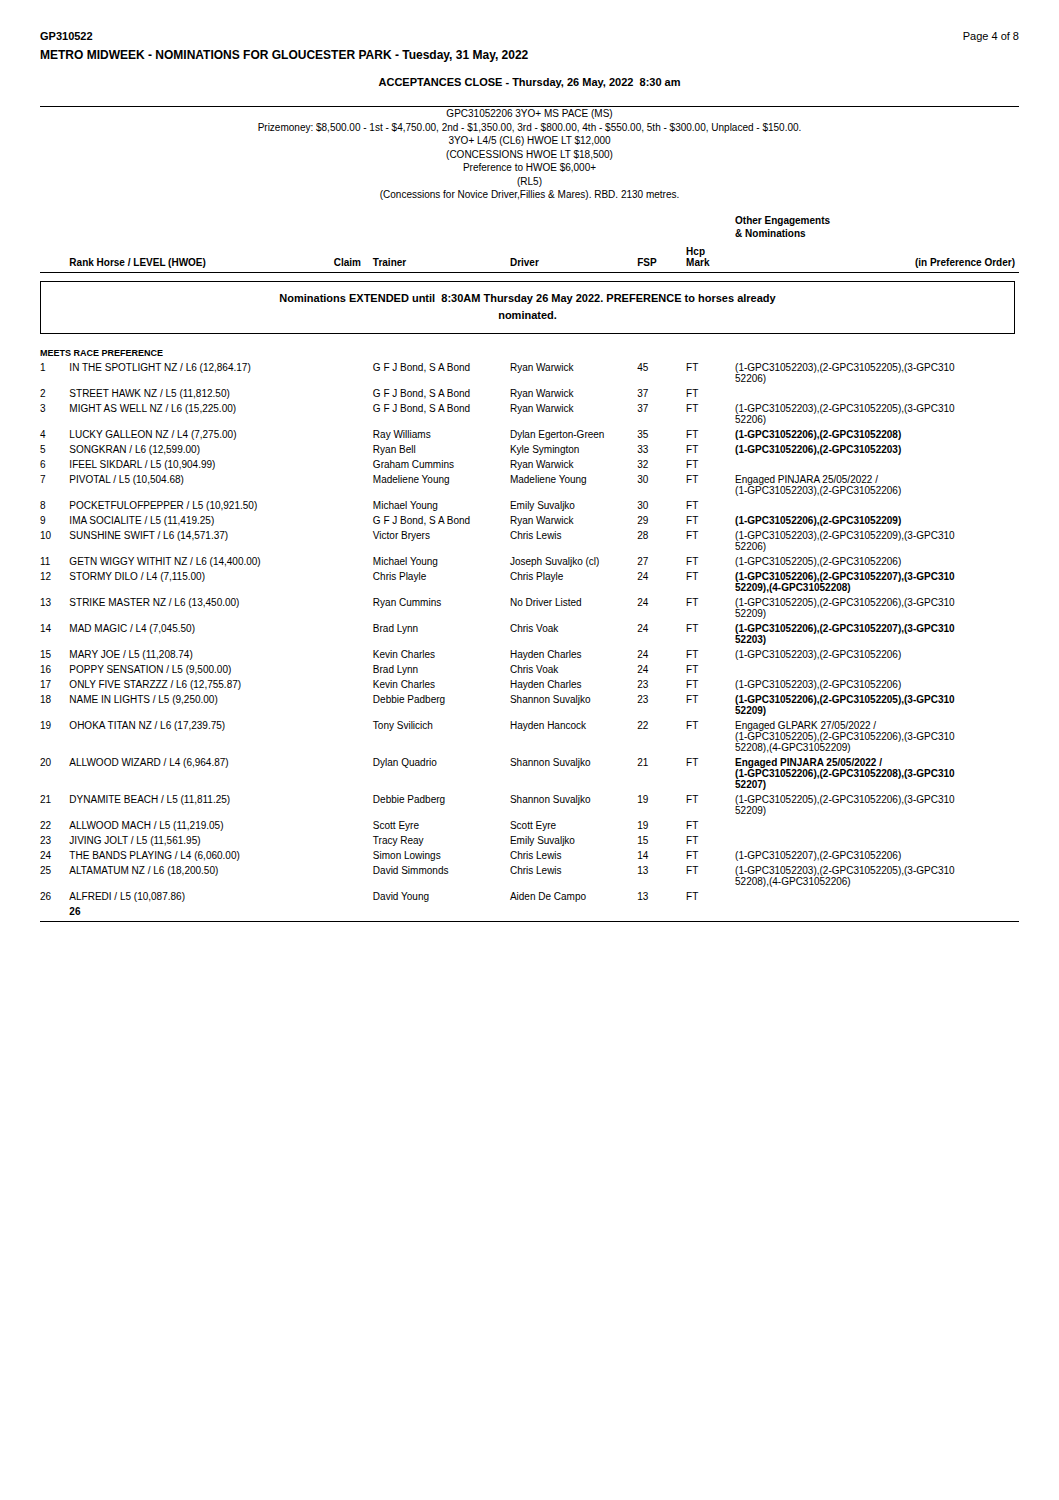GP310522 Page 4 of 8
METRO MIDWEEK - NOMINATIONS FOR GLOUCESTER PARK - Tuesday, 31 May, 2022
ACCEPTANCES CLOSE - Thursday, 26 May, 2022 8:30 am
GPC31052206 3YO+ MS PACE (MS)
Prizemoney: $8,500.00 - 1st - $4,750.00, 2nd - $1,350.00, 3rd - $800.00, 4th - $550.00, 5th - $300.00, Unplaced - $150.00.
3YO+ L4/5 (CL6) HWOE LT $12,000
(CONCESSIONS HWOE LT $18,500)
Preference to HWOE $6,000+
(RL5)
(Concessions for Novice Driver,Fillies & Mares). RBD. 2130 metres.
| | Other Engagements & Nominations |
| --- | --- |
| | Rank Horse / LEVEL (HWOE) | Claim | Trainer | Driver | FSP | Hcp Mark | (in Preference Order) |
| Nominations EXTENDED until 8:30AM Thursday 26 May 2022. PREFERENCE to horses already nominated. |
| MEETS RACE PREFERENCE |
| 1 | IN THE SPOTLIGHT NZ / L6 (12,864.17) | | G F J Bond, S A Bond | Ryan Warwick | 45 | FT | (1-GPC31052203),(2-GPC31052205),(3-GPC310 52206) |
| 2 | STREET HAWK NZ / L5 (11,812.50) | | G F J Bond, S A Bond | Ryan Warwick | 37 | FT | |
| 3 | MIGHT AS WELL NZ / L6 (15,225.00) | | G F J Bond, S A Bond | Ryan Warwick | 37 | FT | (1-GPC31052203),(2-GPC31052205),(3-GPC310 52206) |
| 4 | LUCKY GALLEON NZ / L4 (7,275.00) | | Ray Williams | Dylan Egerton-Green | 35 | FT | (1-GPC31052206),(2-GPC31052208) |
| 5 | SONGKRAN / L6 (12,599.00) | | Ryan Bell | Kyle Symington | 33 | FT | (1-GPC31052206),(2-GPC31052203) |
| 6 | IFEEL SIKDARL / L5 (10,904.99) | | Graham Cummins | Ryan Warwick | 32 | FT | |
| 7 | PIVOTAL / L5 (10,504.68) | | Madeliene Young | Madeliene Young | 30 | FT | Engaged PINJARA 25/05/2022 / (1-GPC31052203),(2-GPC31052206) |
| 8 | POCKETFULOFPEPPER / L5 (10,921.50) | | Michael Young | Emily Suvaljko | 30 | FT | |
| 9 | IMA SOCIALITE / L5 (11,419.25) | | G F J Bond, S A Bond | Ryan Warwick | 29 | FT | (1-GPC31052206),(2-GPC31052209) |
| 10 | SUNSHINE SWIFT / L6 (14,571.37) | | Victor Bryers | Chris Lewis | 28 | FT | (1-GPC31052203),(2-GPC31052209),(3-GPC310 52206) |
| 11 | GETN WIGGY WITHIT NZ / L6 (14,400.00) | | Michael Young | Joseph Suvaljko (cl) | 27 | FT | (1-GPC31052205),(2-GPC31052206) |
| 12 | STORMY DILO / L4 (7,115.00) | | Chris Playle | Chris Playle | 24 | FT | (1-GPC31052206),(2-GPC31052207),(3-GPC310 52209),(4-GPC31052208) |
| 13 | STRIKE MASTER NZ / L6 (13,450.00) | | Ryan Cummins | No Driver Listed | 24 | FT | (1-GPC31052205),(2-GPC31052206),(3-GPC310 52209) |
| 14 | MAD MAGIC / L4 (7,045.50) | | Brad Lynn | Chris Voak | 24 | FT | (1-GPC31052206),(2-GPC31052207),(3-GPC310 52203) |
| 15 | MARY JOE / L5 (11,208.74) | | Kevin Charles | Hayden Charles | 24 | FT | (1-GPC31052203),(2-GPC31052206) |
| 16 | POPPY SENSATION / L5 (9,500.00) | | Brad Lynn | Chris Voak | 24 | FT | |
| 17 | ONLY FIVE STARZZZ / L6 (12,755.87) | | Kevin Charles | Hayden Charles | 23 | FT | (1-GPC31052203),(2-GPC31052206) |
| 18 | NAME IN LIGHTS / L5 (9,250.00) | | Debbie Padberg | Shannon Suvaljko | 23 | FT | (1-GPC31052206),(2-GPC31052205),(3-GPC310 52209) |
| 19 | OHOKA TITAN NZ / L6 (17,239.75) | | Tony Svilicich | Hayden Hancock | 22 | FT | Engaged GLPARK 27/05/2022 / (1-GPC31052205),(2-GPC31052206),(3-GPC310 52208),(4-GPC31052209) |
| 20 | ALLWOOD WIZARD / L4 (6,964.87) | | Dylan Quadrio | Shannon Suvaljko | 21 | FT | Engaged PINJARA 25/05/2022 / (1-GPC31052206),(2-GPC31052208),(3-GPC310 52207) |
| 21 | DYNAMITE BEACH / L5 (11,811.25) | | Debbie Padberg | Shannon Suvaljko | 19 | FT | (1-GPC31052205),(2-GPC31052206),(3-GPC310 52209) |
| 22 | ALLWOOD MACH / L5 (11,219.05) | | Scott Eyre | Scott Eyre | 19 | FT | |
| 23 | JIVING JOLT / L5 (11,561.95) | | Tracy Reay | Emily Suvaljko | 15 | FT | |
| 24 | THE BANDS PLAYING / L4 (6,060.00) | | Simon Lowings | Chris Lewis | 14 | FT | (1-GPC31052207),(2-GPC31052206) |
| 25 | ALTAMATUM NZ / L6 (18,200.50) | | David Simmonds | Chris Lewis | 13 | FT | (1-GPC31052203),(2-GPC31052205),(3-GPC310 52208),(4-GPC31052206) |
| 26 | ALFREDI / L5 (10,087.86) | | David Young | Aiden De Campo | 13 | FT | |
| | 26 | | | | | | |